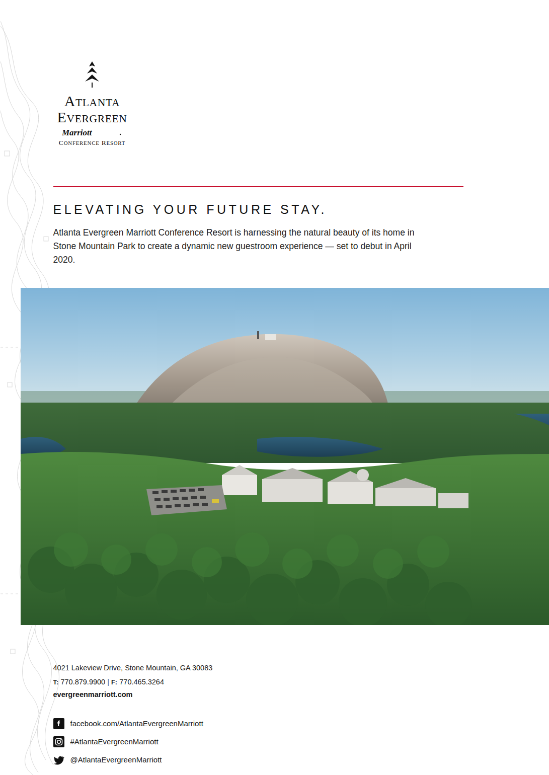ATLANTA EVERGREEN
Marriott
CONFERENCE RESORT
ELEVATING YOUR FUTURE STAY.
Atlanta Evergreen Marriott Conference Resort is harnessing the natural beauty of its home in Stone Mountain Park to create a dynamic new guestroom experience — set to debut in April 2020.
4021 Lakeview Drive, Stone Mountain, GA 30083
T: 770.879.9900|F: 770.465.3264
evergreenmarriott.com
facebook.com/AtlantaEvergreenMarriott
#AtlantaEvergreenMarriott
@AtlantaEvergreenMarriott